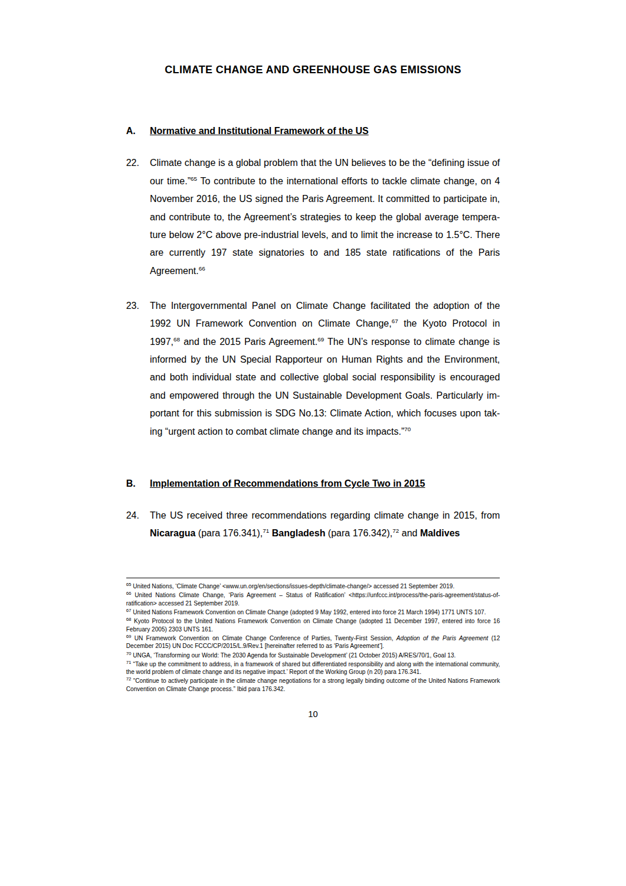CLIMATE CHANGE AND GREENHOUSE GAS EMISSIONS
A. Normative and Institutional Framework of the US
22. Climate change is a global problem that the UN believes to be the “defining issue of our time.”65 To contribute to the international efforts to tackle climate change, on 4 November 2016, the US signed the Paris Agreement. It committed to participate in, and contribute to, the Agreement’s strategies to keep the global average temperature below 2°C above pre-industrial levels, and to limit the increase to 1.5°C. There are currently 197 state signatories to and 185 state ratifications of the Paris Agreement.66
23. The Intergovernmental Panel on Climate Change facilitated the adoption of the 1992 UN Framework Convention on Climate Change,67 the Kyoto Protocol in 1997,68 and the 2015 Paris Agreement.69 The UN’s response to climate change is informed by the UN Special Rapporteur on Human Rights and the Environment, and both individual state and collective global social responsibility is encouraged and empowered through the UN Sustainable Development Goals. Particularly important for this submission is SDG No.13: Climate Action, which focuses upon taking “urgent action to combat climate change and its impacts.”70
B. Implementation of Recommendations from Cycle Two in 2015
24. The US received three recommendations regarding climate change in 2015, from Nicaragua (para 176.341),71 Bangladesh (para 176.342),72 and Maldives
65 United Nations, ‘Climate Change’ <www.un.org/en/sections/issues-depth/climate-change/> accessed 21 September 2019.
66 United Nations Climate Change, ‘Paris Agreement – Status of Ratification’ <https://unfccc.int/process/the-paris-agreement/status-of-ratification> accessed 21 September 2019.
67 United Nations Framework Convention on Climate Change (adopted 9 May 1992, entered into force 21 March 1994) 1771 UNTS 107.
68 Kyoto Protocol to the United Nations Framework Convention on Climate Change (adopted 11 December 1997, entered into force 16 February 2005) 2303 UNTS 161.
69 UN Framework Convention on Climate Change Conference of Parties, Twenty-First Session, Adoption of the Paris Agreement (12 December 2015) UN Doc FCCC/CP/2015/L.9/Rev.1 [hereinafter referred to as ‘Paris Agreement’].
70 UNGA, ‘Transforming our World: The 2030 Agenda for Sustainable Development’ (21 October 2015) A/RES/70/1, Goal 13.
71 “Take up the commitment to address, in a framework of shared but differentiated responsibility and along with the international community, the world problem of climate change and its negative impact.’ Report of the Working Group (n 20) para 176.341.
72 “Continue to actively participate in the climate change negotiations for a strong legally binding outcome of the United Nations Framework Convention on Climate Change process.” Ibid para 176.342.
10